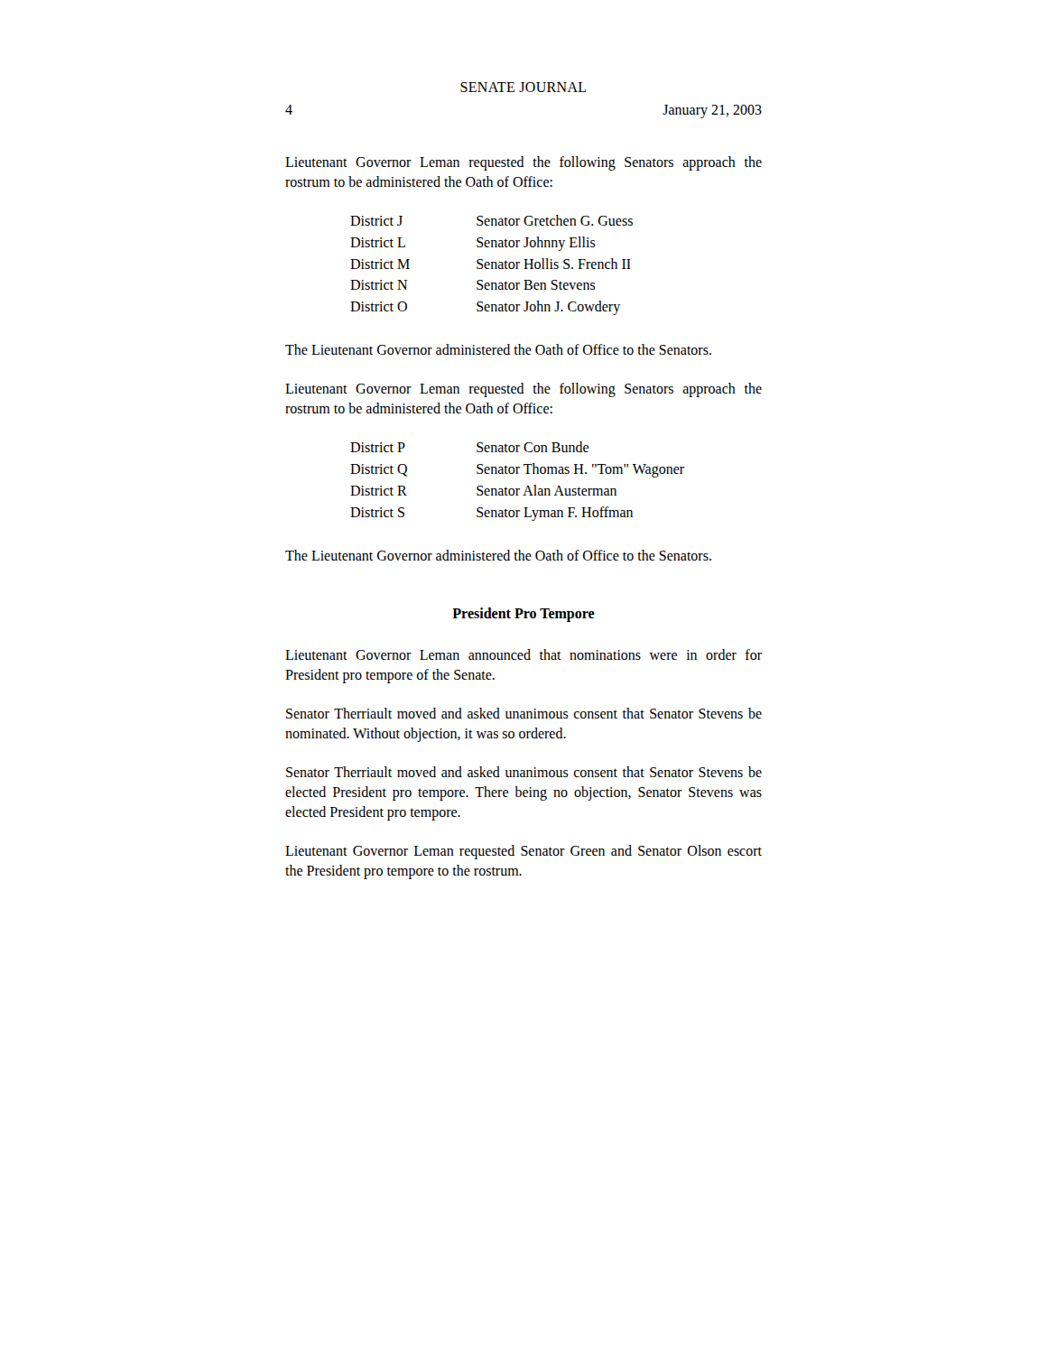SENATE JOURNAL
4 January 21, 2003
Lieutenant Governor Leman requested the following Senators approach the rostrum to be administered the Oath of Office:
| District J | Senator Gretchen G. Guess |
| District L | Senator Johnny Ellis |
| District M | Senator Hollis S. French II |
| District N | Senator Ben Stevens |
| District O | Senator John J. Cowdery |
The Lieutenant Governor administered the Oath of Office to the Senators.
Lieutenant Governor Leman requested the following Senators approach the rostrum to be administered the Oath of Office:
| District P | Senator Con Bunde |
| District Q | Senator Thomas H. "Tom" Wagoner |
| District R | Senator Alan Austerman |
| District S | Senator Lyman F. Hoffman |
The Lieutenant Governor administered the Oath of Office to the Senators.
President Pro Tempore
Lieutenant Governor Leman announced that nominations were in order for President pro tempore of the Senate.
Senator Therriault moved and asked unanimous consent that Senator Stevens be nominated. Without objection, it was so ordered.
Senator Therriault moved and asked unanimous consent that Senator Stevens be elected President pro tempore. There being no objection, Senator Stevens was elected President pro tempore.
Lieutenant Governor Leman requested Senator Green and Senator Olson escort the President pro tempore to the rostrum.